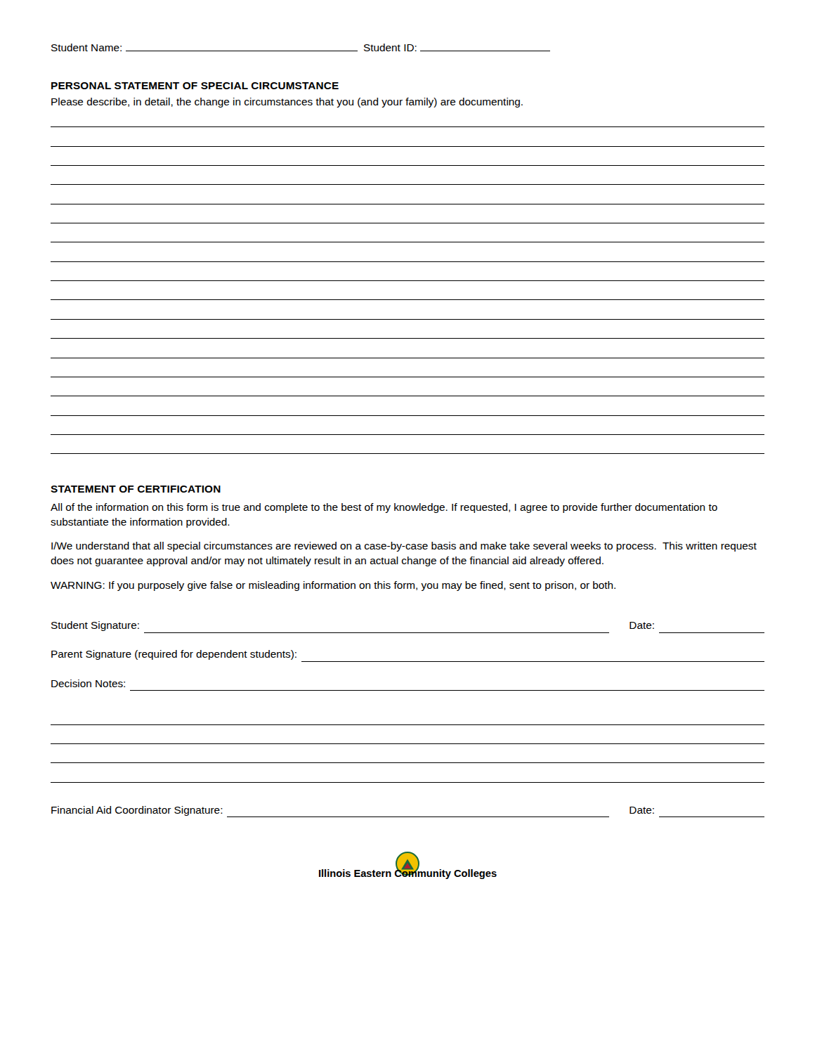Student Name: Student ID:
Personal Statement of Special Circumstance
Please describe, in detail, the change in circumstances that you (and your family) are documenting.
Statement of Certification
All of the information on this form is true and complete to the best of my knowledge. If requested, I agree to provide further documentation to substantiate the information provided.
I/We understand that all special circumstances are reviewed on a case-by-case basis and make take several weeks to process. This written request does not guarantee approval and/or may not ultimately result in an actual change of the financial aid already offered.
WARNING: If you purposely give false or misleading information on this form, you may be fined, sent to prison, or both.
Student Signature: Date:
Parent Signature (required for dependent students):
Decision Notes:
Financial Aid Coordinator Signature: Date:
Illinois Eastern Community Colleges